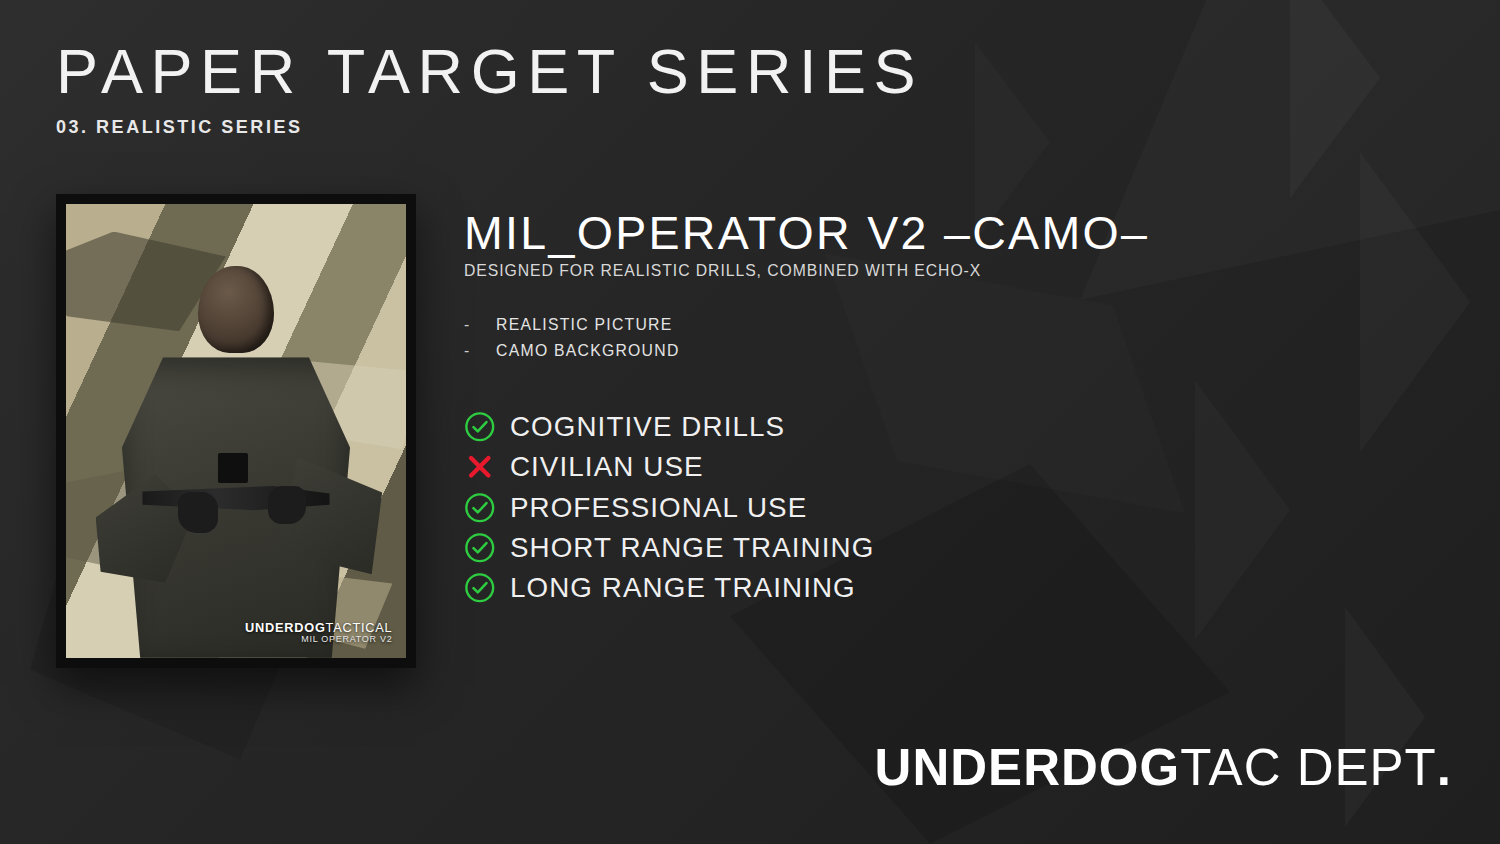Paper Target Series
03. Realistic Series
UNDERDOGTACTICAL
MIL OPERATOR V2
MIL_Operator V2 –Camo–
Designed for realistic drills, combined with Echo-X
-Realistic picture
-Camo background
Cognitive drills
Civilian use
Professional use
Short range training
Long range training
UNDERDOGTAC DEPT.